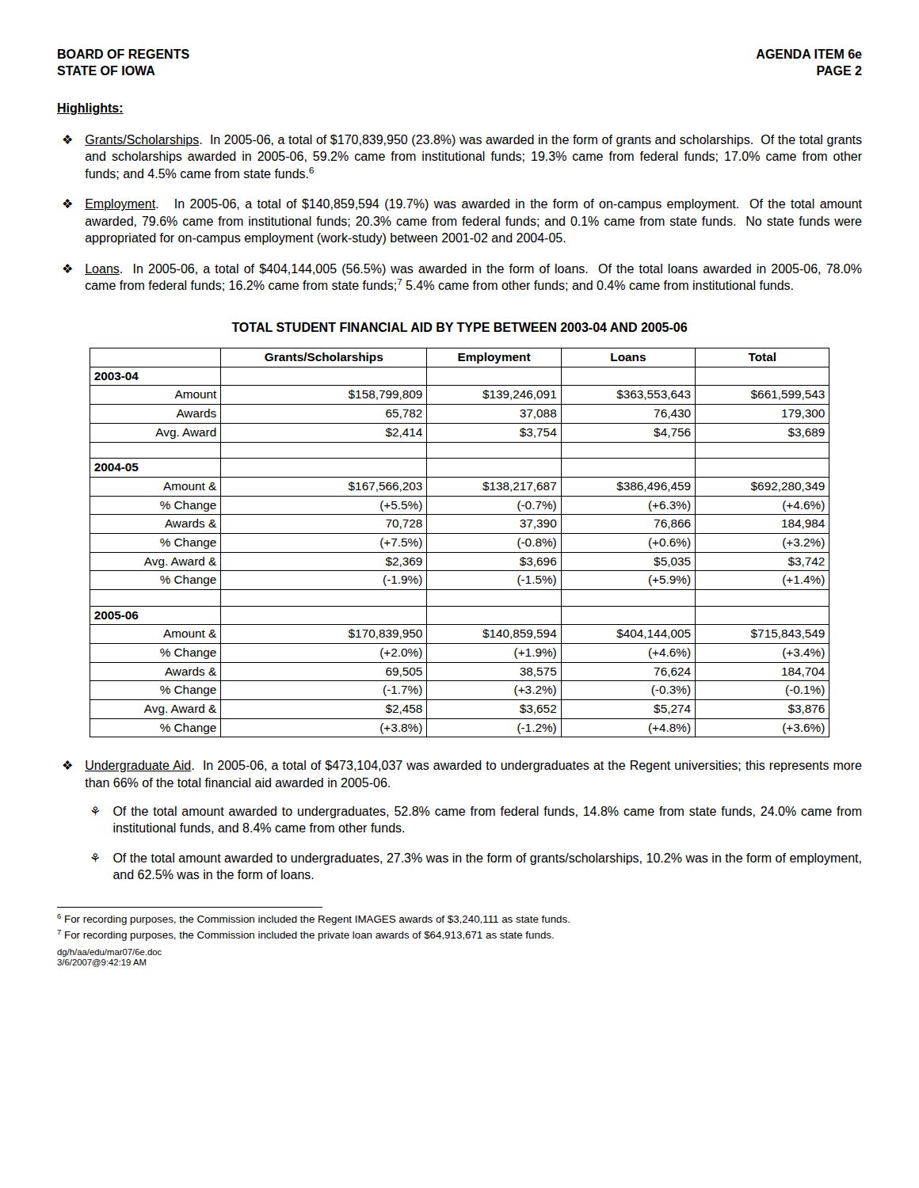BOARD OF REGENTS
STATE OF IOWA
AGENDA ITEM 6e
PAGE 2
Highlights:
Grants/Scholarships. In 2005-06, a total of $170,839,950 (23.8%) was awarded in the form of grants and scholarships. Of the total grants and scholarships awarded in 2005-06, 59.2% came from institutional funds; 19.3% came from federal funds; 17.0% came from other funds; and 4.5% came from state funds.6
Employment. In 2005-06, a total of $140,859,594 (19.7%) was awarded in the form of on-campus employment. Of the total amount awarded, 79.6% came from institutional funds; 20.3% came from federal funds; and 0.1% came from state funds. No state funds were appropriated for on-campus employment (work-study) between 2001-02 and 2004-05.
Loans. In 2005-06, a total of $404,144,005 (56.5%) was awarded in the form of loans. Of the total loans awarded in 2005-06, 78.0% came from federal funds; 16.2% came from state funds;7 5.4% came from other funds; and 0.4% came from institutional funds.
TOTAL STUDENT FINANCIAL AID BY TYPE BETWEEN 2003-04 AND 2005-06
| | Grants/Scholarships | Employment | Loans | Total |
| --- | --- | --- | --- | --- |
| 2003-04 | | | | |
| Amount | $158,799,809 | $139,246,091 | $363,553,643 | $661,599,543 |
| Awards | 65,782 | 37,088 | 76,430 | 179,300 |
| Avg. Award | $2,414 | $3,754 | $4,756 | $3,689 |
| 2004-05 | | | | |
| Amount & | $167,566,203 | $138,217,687 | $386,496,459 | $692,280,349 |
| % Change | (+5.5%) | (-0.7%) | (+6.3%) | (+4.6%) |
| Awards & | 70,728 | 37,390 | 76,866 | 184,984 |
| % Change | (+7.5%) | (-0.8%) | (+0.6%) | (+3.2%) |
| Avg. Award & | $2,369 | $3,696 | $5,035 | $3,742 |
| % Change | (-1.9%) | (-1.5%) | (+5.9%) | (+1.4%) |
| 2005-06 | | | | |
| Amount & | $170,839,950 | $140,859,594 | $404,144,005 | $715,843,549 |
| % Change | (+2.0%) | (+1.9%) | (+4.6%) | (+3.4%) |
| Awards & | 69,505 | 38,575 | 76,624 | 184,704 |
| % Change | (-1.7%) | (+3.2%) | (-0.3%) | (-0.1%) |
| Avg. Award & | $2,458 | $3,652 | $5,274 | $3,876 |
| % Change | (+3.8%) | (-1.2%) | (+4.8%) | (+3.6%) |
Undergraduate Aid. In 2005-06, a total of $473,104,037 was awarded to undergraduates at the Regent universities; this represents more than 66% of the total financial aid awarded in 2005-06.
Of the total amount awarded to undergraduates, 52.8% came from federal funds, 14.8% came from state funds, 24.0% came from institutional funds, and 8.4% came from other funds.
Of the total amount awarded to undergraduates, 27.3% was in the form of grants/scholarships, 10.2% was in the form of employment, and 62.5% was in the form of loans.
6 For recording purposes, the Commission included the Regent IMAGES awards of $3,240,111 as state funds.
7 For recording purposes, the Commission included the private loan awards of $64,913,671 as state funds.
dg/h/aa/edu/mar07/6e.doc
3/6/2007@9:42:19 AM